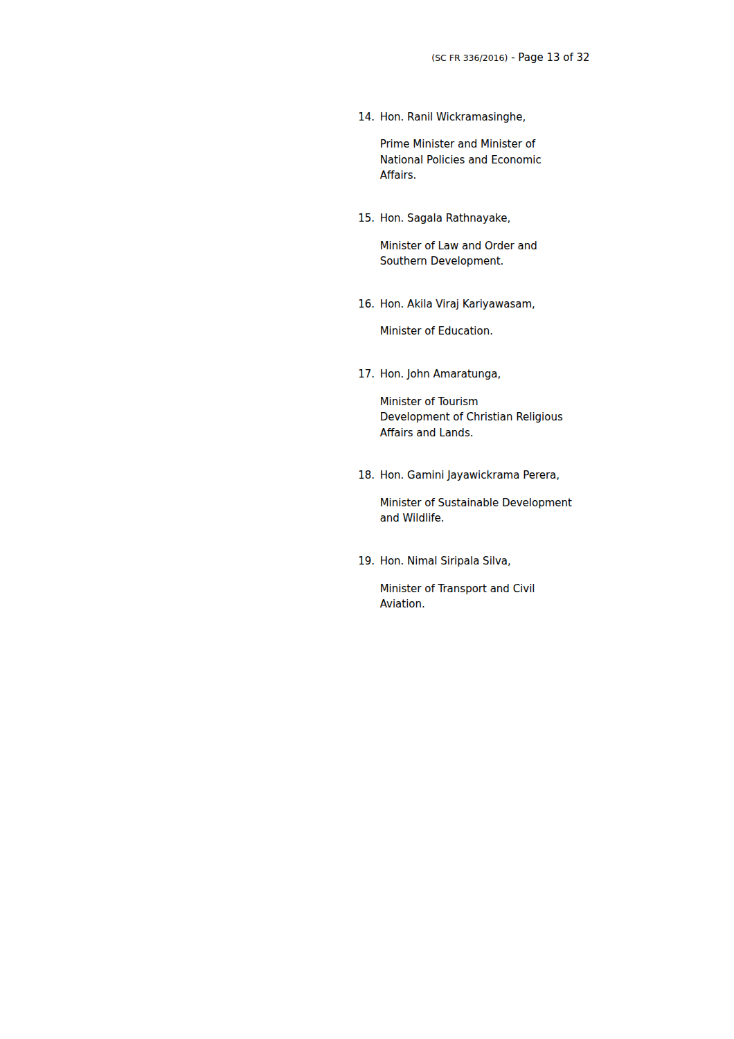(SC FR 336/2016) - Page 13 of 32
14.
Hon. Ranil Wickramasinghe,
Prime Minister and Minister of National Policies and Economic Affairs.
15.
Hon. Sagala Rathnayake,
Minister of Law and Order and Southern Development.
16.
Hon. Akila Viraj Kariyawasam,
Minister of Education.
17.
Hon. John Amaratunga,
Minister of Tourism
Development of Christian Religious Affairs and Lands.
18.
Hon. Gamini Jayawickrama Perera,
Minister of Sustainable Development and Wildlife.
19.
Hon. Nimal Siripala Silva,
Minister of Transport and Civil Aviation.